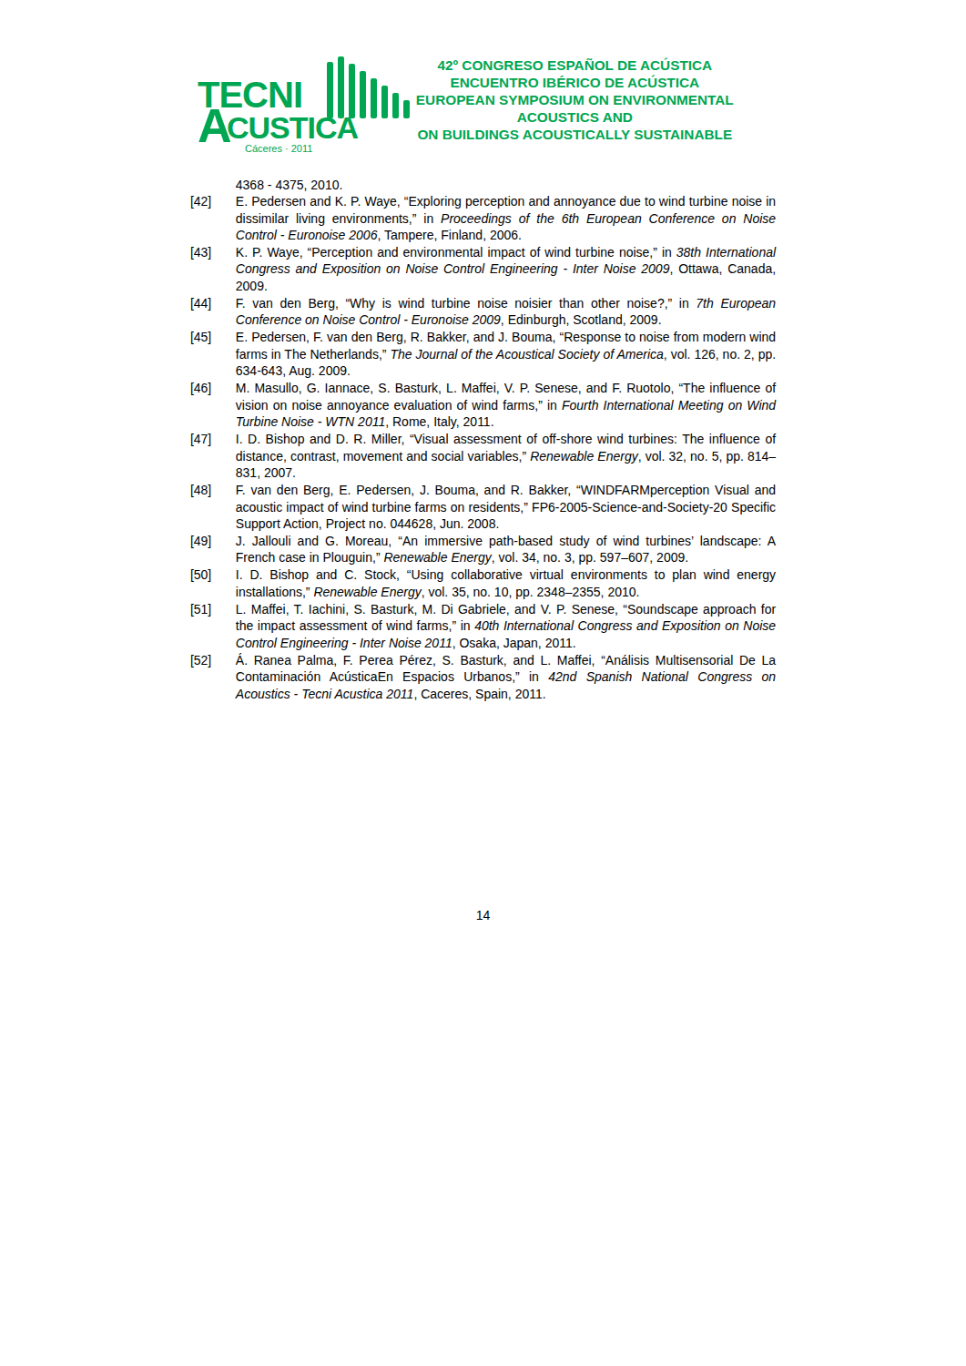TECNI CUSTICA A Cáceres · 2011
42º CONGRESO ESPAÑOL DE ACÚSTICA ENCUENTRO IBÉRICO DE ACÚSTICA EUROPEAN SYMPOSIUM ON ENVIRONMENTAL ACOUSTICS AND ON BUILDINGS ACOUSTICALLY SUSTAINABLE
4368 - 4375, 2010.
[42]
E. Pedersen and K. P. Waye, “Exploring perception and annoyance due to wind turbine noise in dissimilar living environments,” in Proceedings of the 6th European Conference on Noise Control - Euronoise 2006, Tampere, Finland, 2006.
[43]
K. P. Waye, “Perception and environmental impact of wind turbine noise,” in 38th International Congress and Exposition on Noise Control Engineering - Inter Noise 2009, Ottawa, Canada, 2009.
[44]
F. van den Berg, “Why is wind turbine noise noisier than other noise?,” in 7th European Conference on Noise Control - Euronoise 2009, Edinburgh, Scotland, 2009.
[45]
E. Pedersen, F. van den Berg, R. Bakker, and J. Bouma, “Response to noise from modern wind farms in The Netherlands,” The Journal of the Acoustical Society of America, vol. 126, no. 2, pp. 634-643, Aug. 2009.
[46]
M. Masullo, G. Iannace, S. Basturk, L. Maffei, V. P. Senese, and F. Ruotolo, “The influence of vision on noise annoyance evaluation of wind farms,” in Fourth International Meeting on Wind Turbine Noise - WTN 2011, Rome, Italy, 2011.
[47]
I. D. Bishop and D. R. Miller, “Visual assessment of off-shore wind turbines: The influence of distance, contrast, movement and social variables,” Renewable Energy, vol. 32, no. 5, pp. 814–831, 2007.
[48]
F. van den Berg, E. Pedersen, J. Bouma, and R. Bakker, “WINDFARMperception Visual and acoustic impact of wind turbine farms on residents,” FP6-2005-Science-and-Society-20 Specific Support Action, Project no. 044628, Jun. 2008.
[49]
J. Jallouli and G. Moreau, “An immersive path-based study of wind turbines’ landscape: A French case in Plouguin,” Renewable Energy, vol. 34, no. 3, pp. 597–607, 2009.
[50]
I. D. Bishop and C. Stock, “Using collaborative virtual environments to plan wind energy installations,” Renewable Energy, vol. 35, no. 10, pp. 2348–2355, 2010.
[51]
L. Maffei, T. Iachini, S. Basturk, M. Di Gabriele, and V. P. Senese, “Soundscape approach for the impact assessment of wind farms,” in 40th International Congress and Exposition on Noise Control Engineering - Inter Noise 2011, Osaka, Japan, 2011.
[52]
Á. Ranea Palma, F. Perea Pérez, S. Basturk, and L. Maffei, “Análisis Multisensorial De La Contaminación AcústicaEn Espacios Urbanos,” in 42nd Spanish National Congress on Acoustics - Tecni Acustica 2011, Caceres, Spain, 2011.
14